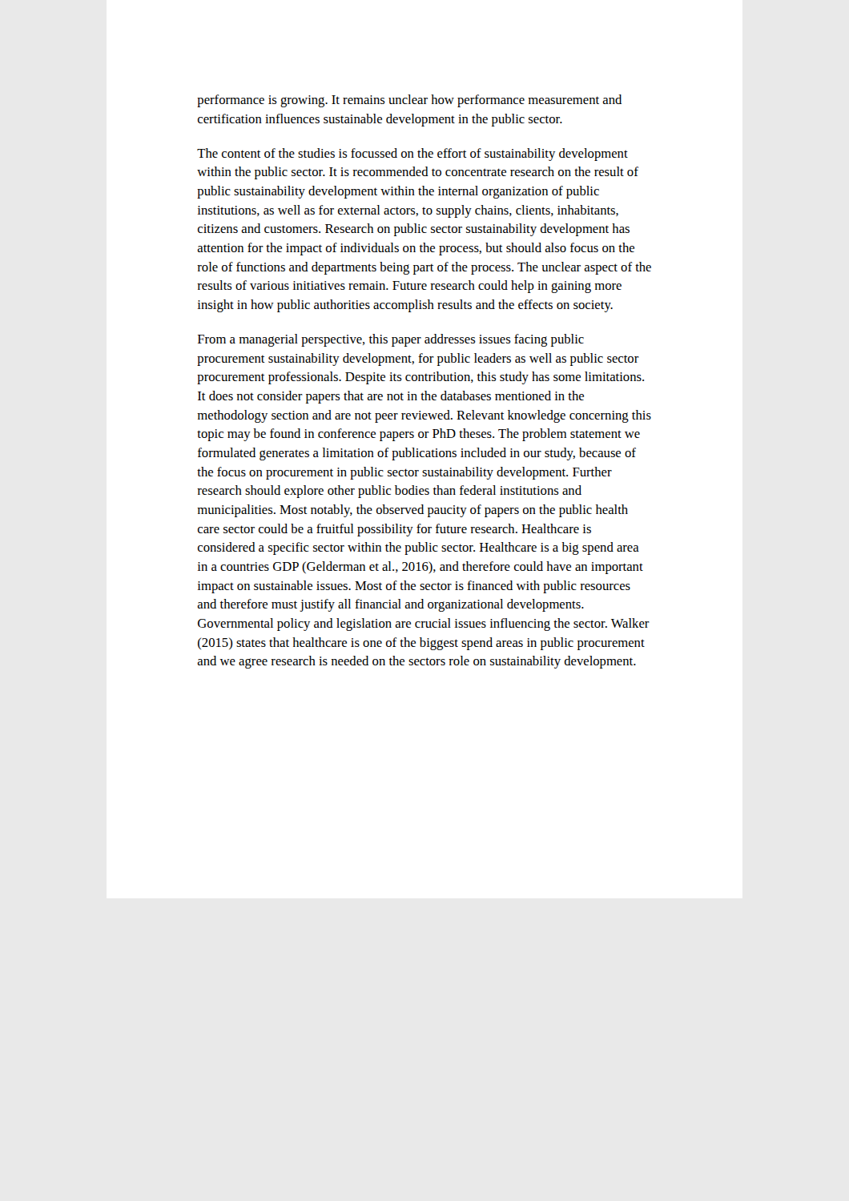performance is growing. It remains unclear how performance measurement and certification influences sustainable development in the public sector.
The content of the studies is focussed on the effort of sustainability development within the public sector. It is recommended to concentrate research on the result of public sustainability development within the internal organization of public institutions, as well as for external actors, to supply chains, clients, inhabitants, citizens and customers. Research on public sector sustainability development has attention for the impact of individuals on the process, but should also focus on the role of functions and departments being part of the process. The unclear aspect of the results of various initiatives remain. Future research could help in gaining more insight in how public authorities accomplish results and the effects on society.
From a managerial perspective, this paper addresses issues facing public procurement sustainability development, for public leaders as well as public sector procurement professionals. Despite its contribution, this study has some limitations. It does not consider papers that are not in the databases mentioned in the methodology section and are not peer reviewed. Relevant knowledge concerning this topic may be found in conference papers or PhD theses. The problem statement we formulated generates a limitation of publications included in our study, because of the focus on procurement in public sector sustainability development. Further research should explore other public bodies than federal institutions and municipalities. Most notably, the observed paucity of papers on the public health care sector could be a fruitful possibility for future research. Healthcare is considered a specific sector within the public sector. Healthcare is a big spend area in a countries GDP (Gelderman et al., 2016), and therefore could have an important impact on sustainable issues. Most of the sector is financed with public resources and therefore must justify all financial and organizational developments. Governmental policy and legislation are crucial issues influencing the sector. Walker (2015) states that healthcare is one of the biggest spend areas in public procurement and we agree research is needed on the sectors role on sustainability development.